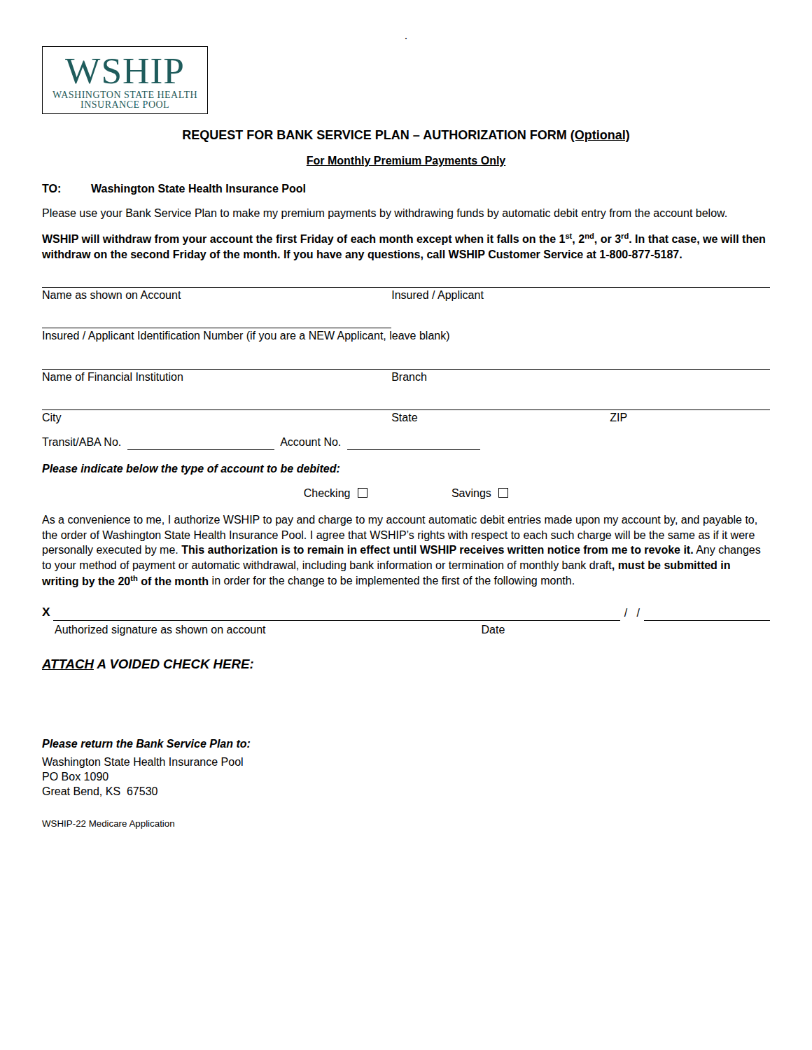.
WSHIP
Washington State Health
Insurance Pool
REQUEST FOR BANK SERVICE PLAN – AUTHORIZATION FORM (Optional)
For Monthly Premium Payments Only
TO: Washington State Health Insurance Pool
Please use your Bank Service Plan to make my premium payments by withdrawing funds by automatic debit entry from the account below.
WSHIP will withdraw from your account the first Friday of each month except when it falls on the 1st, 2nd, or 3rd. In that case, we will then withdraw on the second Friday of the month. If you have any questions, call WSHIP Customer Service at 1-800-877-5187.
Name as shown on Account
Insured / Applicant
Insured / Applicant Identification Number (if you are a NEW Applicant, leave blank)
Name of Financial Institution
Branch
City
State
ZIP
Transit/ABA No. Account No.
Please indicate below the type of account to be debited:
Checking Savings
As a convenience to me, I authorize WSHIP to pay and charge to my account automatic debit entries made upon my account by, and payable to, the order of Washington State Health Insurance Pool. I agree that WSHIP’s rights with respect to each such charge will be the same as if it were personally executed by me. This authorization is to remain in effect until WSHIP receives written notice from me to revoke it. Any changes to your method of payment or automatic withdrawal, including bank information or termination of monthly bank draft, must be submitted in writing by the 20th of the month in order for the change to be implemented the first of the following month.
X / /
Authorized signature as shown on account
Date
ATTACH A VOIDED CHECK HERE:
Please return the Bank Service Plan to:
Washington State Health Insurance Pool
PO Box 1090
Great Bend, KS 67530
WSHIP-22 Medicare Application